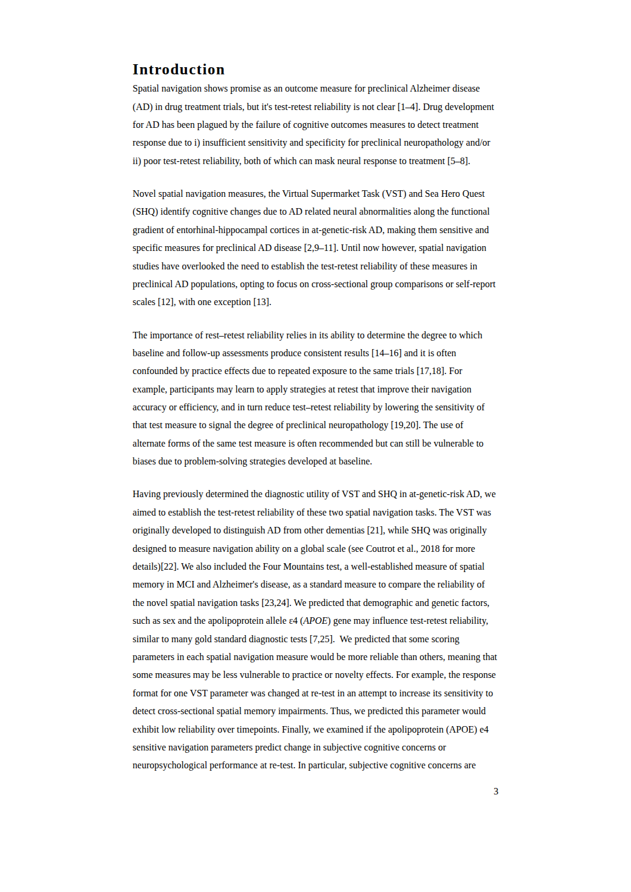Introduction
Spatial navigation shows promise as an outcome measure for preclinical Alzheimer disease (AD) in drug treatment trials, but it's test-retest reliability is not clear [1–4]. Drug development for AD has been plagued by the failure of cognitive outcomes measures to detect treatment response due to i) insufficient sensitivity and specificity for preclinical neuropathology and/or ii) poor test-retest reliability, both of which can mask neural response to treatment [5–8].
Novel spatial navigation measures, the Virtual Supermarket Task (VST) and Sea Hero Quest (SHQ) identify cognitive changes due to AD related neural abnormalities along the functional gradient of entorhinal-hippocampal cortices in at-genetic-risk AD, making them sensitive and specific measures for preclinical AD disease [2,9–11]. Until now however, spatial navigation studies have overlooked the need to establish the test-retest reliability of these measures in preclinical AD populations, opting to focus on cross-sectional group comparisons or self-report scales [12], with one exception [13].
The importance of rest–retest reliability relies in its ability to determine the degree to which baseline and follow-up assessments produce consistent results [14–16] and it is often confounded by practice effects due to repeated exposure to the same trials [17,18]. For example, participants may learn to apply strategies at retest that improve their navigation accuracy or efficiency, and in turn reduce test–retest reliability by lowering the sensitivity of that test measure to signal the degree of preclinical neuropathology [19,20]. The use of alternate forms of the same test measure is often recommended but can still be vulnerable to biases due to problem-solving strategies developed at baseline.
Having previously determined the diagnostic utility of VST and SHQ in at-genetic-risk AD, we aimed to establish the test-retest reliability of these two spatial navigation tasks. The VST was originally developed to distinguish AD from other dementias [21], while SHQ was originally designed to measure navigation ability on a global scale (see Coutrot et al., 2018 for more details)[22]. We also included the Four Mountains test, a well-established measure of spatial memory in MCI and Alzheimer's disease, as a standard measure to compare the reliability of the novel spatial navigation tasks [23,24]. We predicted that demographic and genetic factors, such as sex and the apolipoprotein allele ε4 (APOE) gene may influence test-retest reliability, similar to many gold standard diagnostic tests [7,25]. We predicted that some scoring parameters in each spatial navigation measure would be more reliable than others, meaning that some measures may be less vulnerable to practice or novelty effects. For example, the response format for one VST parameter was changed at re-test in an attempt to increase its sensitivity to detect cross-sectional spatial memory impairments. Thus, we predicted this parameter would exhibit low reliability over timepoints. Finally, we examined if the apolipoprotein (APOE) e4 sensitive navigation parameters predict change in subjective cognitive concerns or neuropsychological performance at re-test. In particular, subjective cognitive concerns are
3